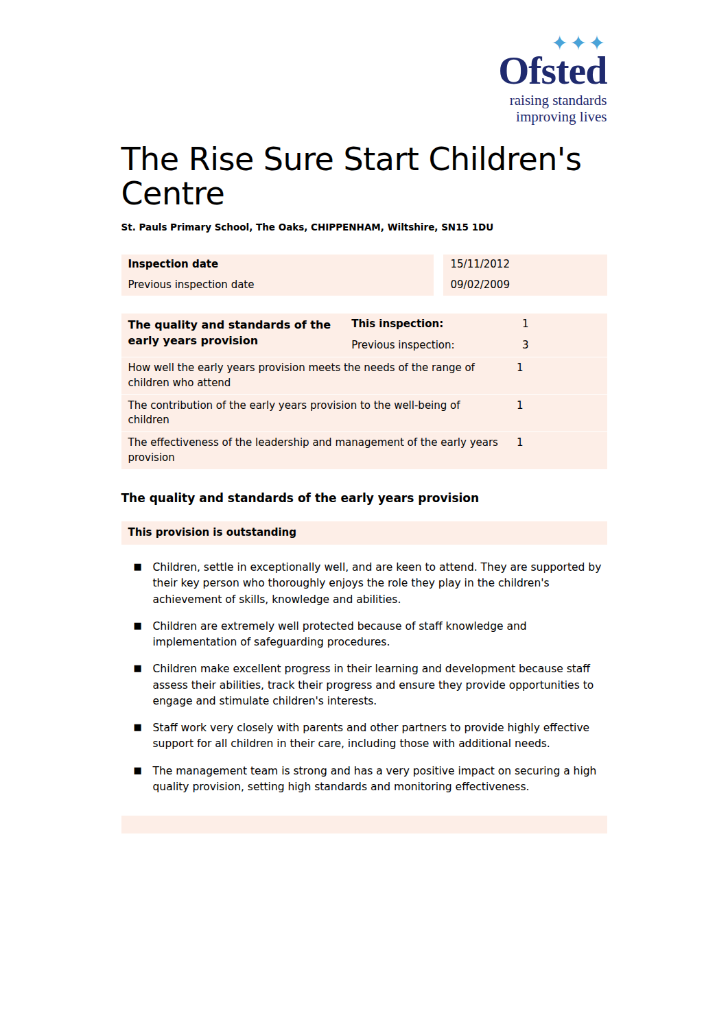✦✦✦
Ofsted
raising standards
improving lives
The Rise Sure Start Children's Centre
St. Pauls Primary School, The Oaks, CHIPPENHAM, Wiltshire, SN15 1DU
| Inspection date | | 15/11/2012 |
| Previous inspection date | | 09/02/2009 |
| The quality and standards of the early years provision | This inspection: | 1 |
| Previous inspection: | 3 |
| How well the early years provision meets the needs of the range of children who attend | 1 |
| The contribution of the early years provision to the well-being of children | 1 |
| The effectiveness of the leadership and management of the early years provision | 1 |
The quality and standards of the early years provision
This provision is outstanding
Children, settle in exceptionally well, and are keen to attend. They are supported by their key person who thoroughly enjoys the role they play in the children's achievement of skills, knowledge and abilities.
Children are extremely well protected because of staff knowledge and implementation of safeguarding procedures.
Children make excellent progress in their learning and development because staff assess their abilities, track their progress and ensure they provide opportunities to engage and stimulate children's interests.
Staff work very closely with parents and other partners to provide highly effective support for all children in their care, including those with additional needs.
The management team is strong and has a very positive impact on securing a high quality provision, setting high standards and monitoring effectiveness.